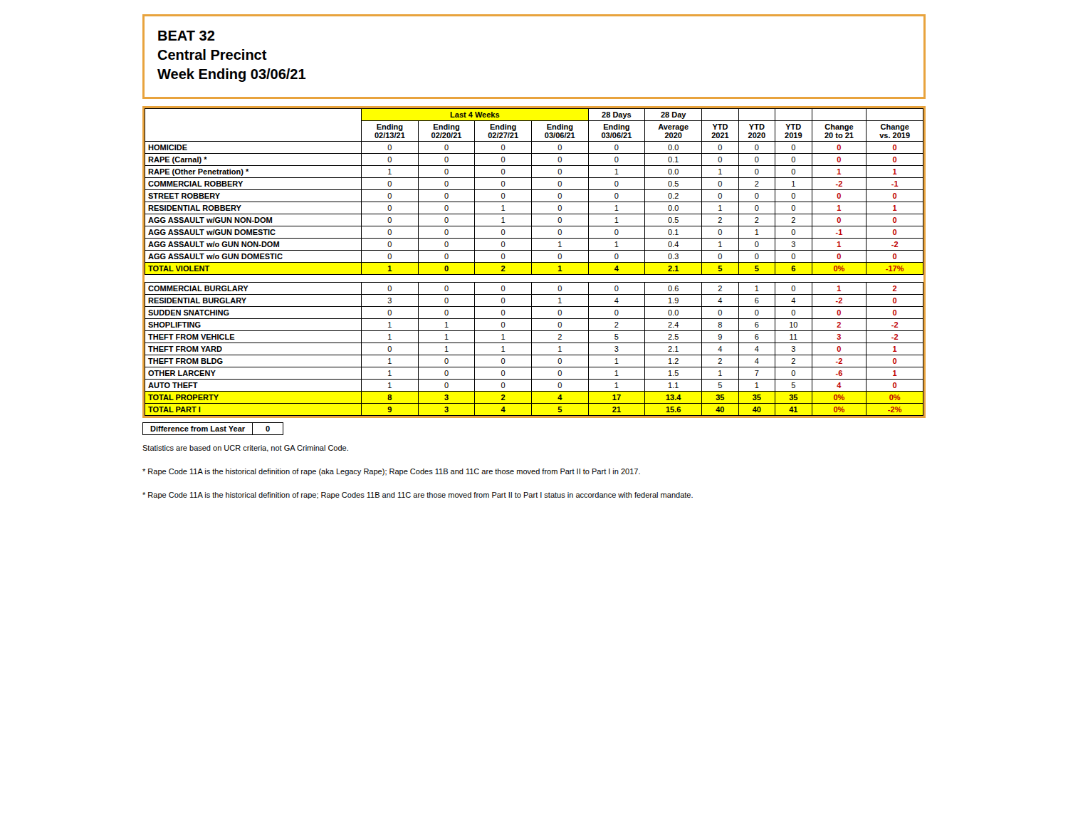BEAT 32
Central Precinct
Week Ending 03/06/21
| | Last 4 Weeks | 28 Days | 28 Day | | | | | |
| --- | --- | --- | --- | --- | --- | --- | --- | --- |
| Ending 02/13/21 | Ending 02/20/21 | Ending 02/27/21 | Ending 03/06/21 | Ending 03/06/21 | Average 2020 | YTD 2021 | YTD 2020 | YTD 2019 | Change 20 to 21 | Change vs. 2019 |
| HOMICIDE | 0 | 0 | 0 | 0 | 0 | 0.0 | 0 | 0 | 0 | 0 | 0 |
| RAPE (Carnal) * | 0 | 0 | 0 | 0 | 0 | 0.1 | 0 | 0 | 0 | 0 | 0 |
| RAPE (Other Penetration) * | 1 | 0 | 0 | 0 | 1 | 0.0 | 1 | 0 | 0 | 1 | 1 |
| COMMERCIAL ROBBERY | 0 | 0 | 0 | 0 | 0 | 0.5 | 0 | 2 | 1 | -2 | -1 |
| STREET ROBBERY | 0 | 0 | 0 | 0 | 0 | 0.2 | 0 | 0 | 0 | 0 | 0 |
| RESIDENTIAL ROBBERY | 0 | 0 | 1 | 0 | 1 | 0.0 | 1 | 0 | 0 | 1 | 1 |
| AGG ASSAULT w/GUN NON-DOM | 0 | 0 | 1 | 0 | 1 | 0.5 | 2 | 2 | 2 | 0 | 0 |
| AGG ASSAULT w/GUN DOMESTIC | 0 | 0 | 0 | 0 | 0 | 0.1 | 0 | 1 | 0 | -1 | 0 |
| AGG ASSAULT w/o GUN NON-DOM | 0 | 0 | 0 | 1 | 1 | 0.4 | 1 | 0 | 3 | 1 | -2 |
| AGG ASSAULT w/o GUN DOMESTIC | 0 | 0 | 0 | 0 | 0 | 0.3 | 0 | 0 | 0 | 0 | 0 |
| TOTAL VIOLENT | 1 | 0 | 2 | 1 | 4 | 2.1 | 5 | 5 | 6 | 0% | -17% |
| COMMERCIAL BURGLARY | 0 | 0 | 0 | 0 | 0 | 0.6 | 2 | 1 | 0 | 1 | 2 |
| RESIDENTIAL BURGLARY | 3 | 0 | 0 | 1 | 4 | 1.9 | 4 | 6 | 4 | -2 | 0 |
| SUDDEN SNATCHING | 0 | 0 | 0 | 0 | 0 | 0.0 | 0 | 0 | 0 | 0 | 0 |
| SHOPLIFTING | 1 | 1 | 0 | 0 | 2 | 2.4 | 8 | 6 | 10 | 2 | -2 |
| THEFT FROM VEHICLE | 1 | 1 | 1 | 2 | 5 | 2.5 | 9 | 6 | 11 | 3 | -2 |
| THEFT FROM YARD | 0 | 1 | 1 | 1 | 3 | 2.1 | 4 | 4 | 3 | 0 | 1 |
| THEFT FROM BLDG | 1 | 0 | 0 | 0 | 1 | 1.2 | 2 | 4 | 2 | -2 | 0 |
| OTHER LARCENY | 1 | 0 | 0 | 0 | 1 | 1.5 | 1 | 7 | 0 | -6 | 1 |
| AUTO THEFT | 1 | 0 | 0 | 0 | 1 | 1.1 | 5 | 1 | 5 | 4 | 0 |
| TOTAL PROPERTY | 8 | 3 | 2 | 4 | 17 | 13.4 | 35 | 35 | 35 | 0% | 0% |
| TOTAL PART I | 9 | 3 | 4 | 5 | 21 | 15.6 | 40 | 40 | 41 | 0% | -2% |
Difference from Last Year 0
Statistics are based on UCR criteria, not GA Criminal Code.
* Rape Code 11A is the historical definition of rape (aka Legacy Rape); Rape Codes 11B and 11C are those moved from Part II to Part I in 2017.
* Rape Code 11A is the historical definition of rape; Rape Codes 11B and 11C are those moved from Part II to Part I status in accordance with federal mandate.